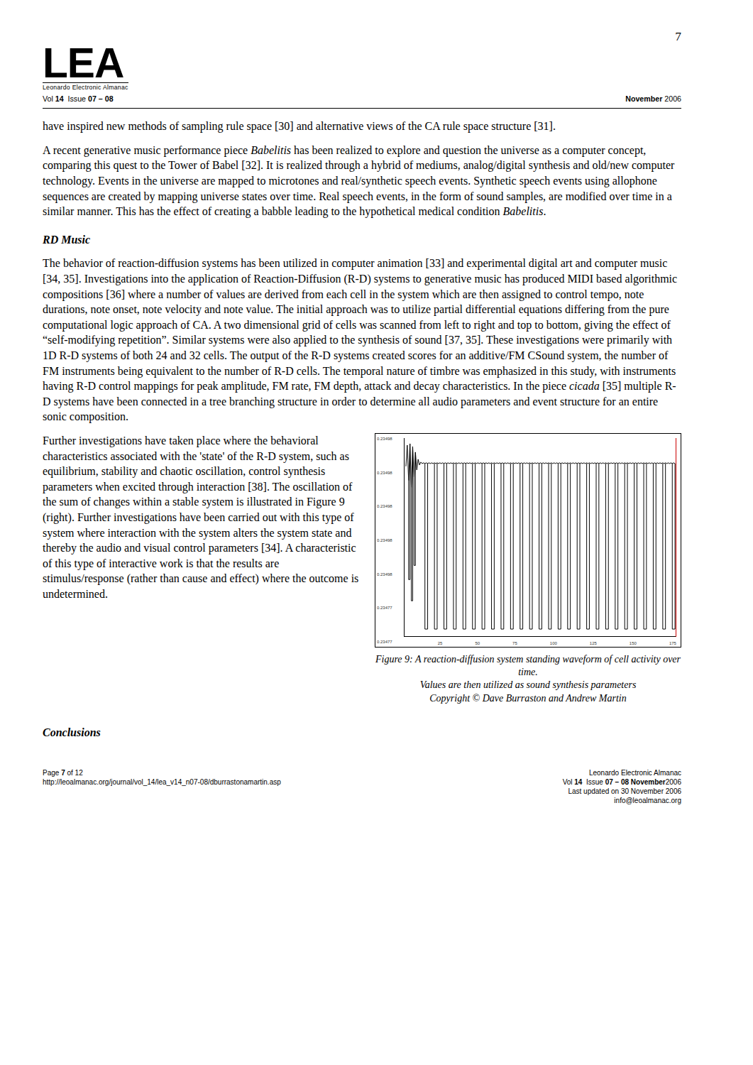7
LEA
Leonardo Electronic Almanac
Vol 14 Issue 07 – 08 November 2006
have inspired new methods of sampling rule space [30] and alternative views of the CA rule space structure [31].
A recent generative music performance piece Babelitis has been realized to explore and question the universe as a computer concept, comparing this quest to the Tower of Babel [32]. It is realized through a hybrid of mediums, analog/digital synthesis and old/new computer technology. Events in the universe are mapped to microtones and real/synthetic speech events. Synthetic speech events using allophone sequences are created by mapping universe states over time. Real speech events, in the form of sound samples, are modified over time in a similar manner. This has the effect of creating a babble leading to the hypothetical medical condition Babelitis.
RD Music
The behavior of reaction-diffusion systems has been utilized in computer animation [33] and experimental digital art and computer music [34, 35]. Investigations into the application of Reaction-Diffusion (R-D) systems to generative music has produced MIDI based algorithmic compositions [36] where a number of values are derived from each cell in the system which are then assigned to control tempo, note durations, note onset, note velocity and note value. The initial approach was to utilize partial differential equations differing from the pure computational logic approach of CA. A two dimensional grid of cells was scanned from left to right and top to bottom, giving the effect of “self-modifying repetition”. Similar systems were also applied to the synthesis of sound [37, 35]. These investigations were primarily with 1D R-D systems of both 24 and 32 cells. The output of the R-D systems created scores for an additive/FM CSound system, the number of FM instruments being equivalent to the number of R-D cells. The temporal nature of timbre was emphasized in this study, with instruments having R-D control mappings for peak amplitude, FM rate, FM depth, attack and decay characteristics. In the piece cicada [35] multiple R-D systems have been connected in a tree branching structure in order to determine all audio parameters and event structure for an entire sonic composition.
0.23498 0.23498 0.23498 0.23498 0.23498 0.23477 0.23477
25 50 75 100 125 150 175
Figure 9: A reaction-diffusion system standing waveform of cell activity over time.
Values are then utilized as sound synthesis parameters
Copyright © Dave Burraston and Andrew Martin
Further investigations have taken place where the behavioral characteristics associated with the 'state' of the R-D system, such as equilibrium, stability and chaotic oscillation, control synthesis parameters when excited through interaction [38]. The oscillation of the sum of changes within a stable system is illustrated in Figure 9 (right). Further investigations have been carried out with this type of system where interaction with the system alters the system state and thereby the audio and visual control parameters [34]. A characteristic of this type of interactive work is that the results are stimulus/response (rather than cause and effect) where the outcome is undetermined.
Conclusions
Page 7 of 12
http://leoalmanac.org/journal/vol_14/lea_v14_n07-08/dburrastonamartin.asp
Leonardo Electronic Almanac
Vol 14 Issue 07 – 08 November2006
Last updated on 30 November 2006
info@leoalmanac.org